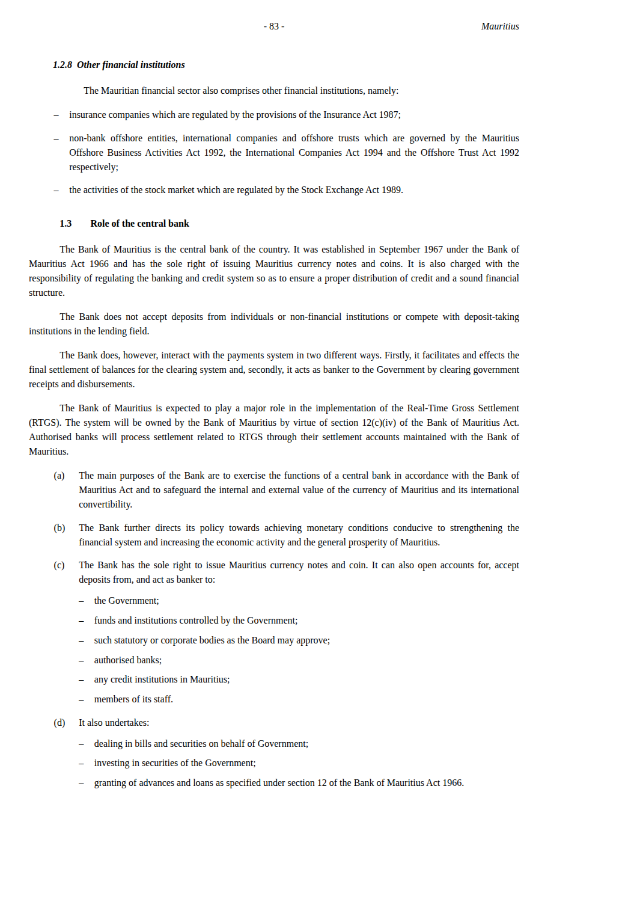- 83 - Mauritius
1.2.8 Other financial institutions
The Mauritian financial sector also comprises other financial institutions, namely:
insurance companies which are regulated by the provisions of the Insurance Act 1987;
non-bank offshore entities, international companies and offshore trusts which are governed by the Mauritius Offshore Business Activities Act 1992, the International Companies Act 1994 and the Offshore Trust Act 1992 respectively;
the activities of the stock market which are regulated by the Stock Exchange Act 1989.
1.3 Role of the central bank
The Bank of Mauritius is the central bank of the country. It was established in September 1967 under the Bank of Mauritius Act 1966 and has the sole right of issuing Mauritius currency notes and coins. It is also charged with the responsibility of regulating the banking and credit system so as to ensure a proper distribution of credit and a sound financial structure.
The Bank does not accept deposits from individuals or non-financial institutions or compete with deposit-taking institutions in the lending field.
The Bank does, however, interact with the payments system in two different ways. Firstly, it facilitates and effects the final settlement of balances for the clearing system and, secondly, it acts as banker to the Government by clearing government receipts and disbursements.
The Bank of Mauritius is expected to play a major role in the implementation of the Real-Time Gross Settlement (RTGS). The system will be owned by the Bank of Mauritius by virtue of section 12(c)(iv) of the Bank of Mauritius Act. Authorised banks will process settlement related to RTGS through their settlement accounts maintained with the Bank of Mauritius.
The main purposes of the Bank are to exercise the functions of a central bank in accordance with the Bank of Mauritius Act and to safeguard the internal and external value of the currency of Mauritius and its international convertibility.
The Bank further directs its policy towards achieving monetary conditions conducive to strengthening the financial system and increasing the economic activity and the general prosperity of Mauritius.
The Bank has the sole right to issue Mauritius currency notes and coin. It can also open accounts for, accept deposits from, and act as banker to:
the Government;
funds and institutions controlled by the Government;
such statutory or corporate bodies as the Board may approve;
authorised banks;
any credit institutions in Mauritius;
members of its staff.
It also undertakes:
dealing in bills and securities on behalf of Government;
investing in securities of the Government;
granting of advances and loans as specified under section 12 of the Bank of Mauritius Act 1966.